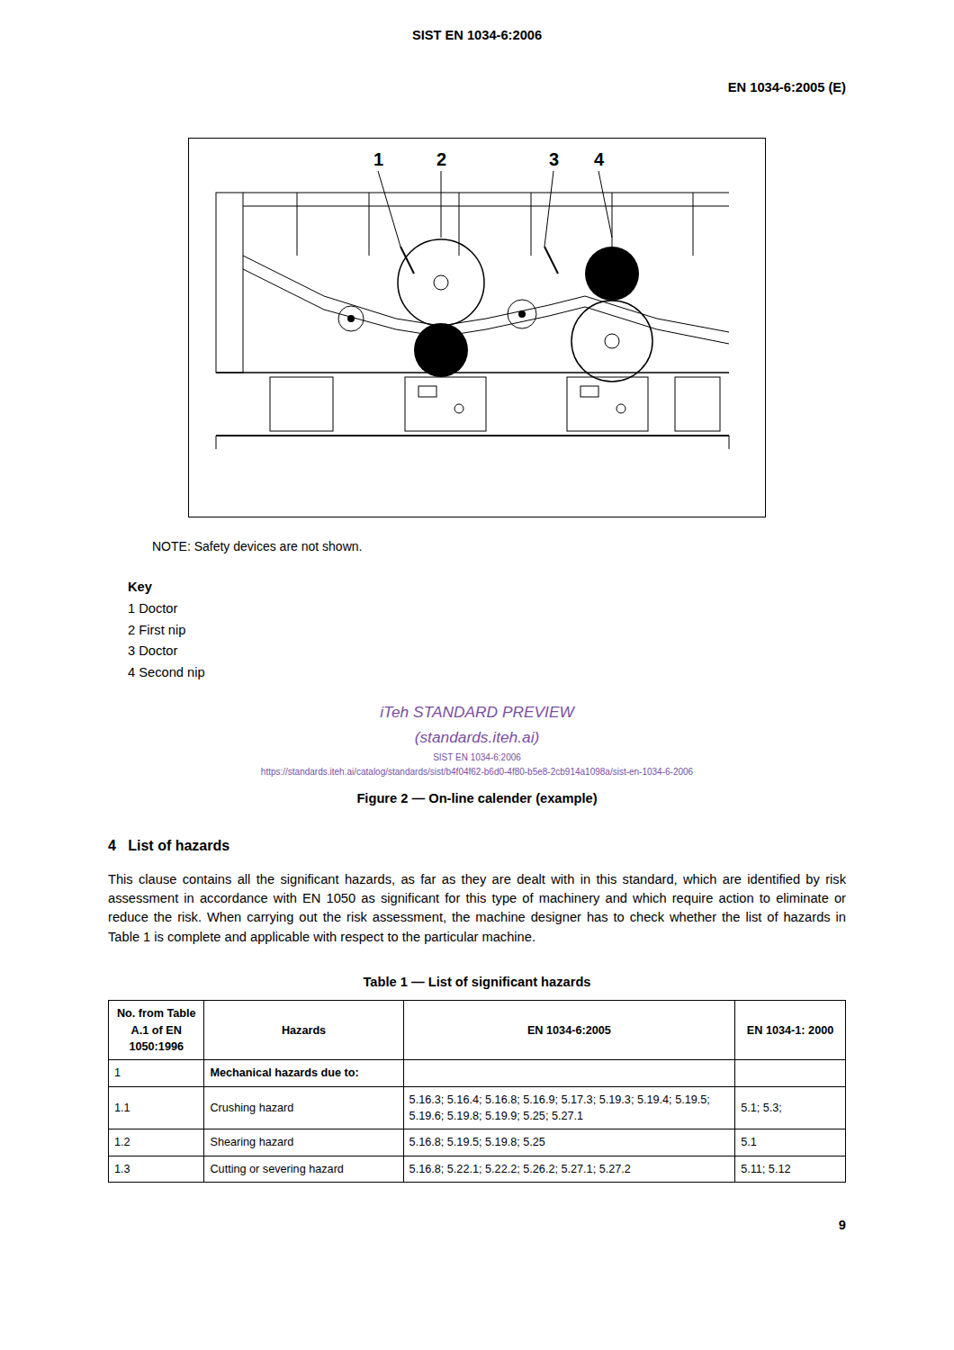SIST EN 1034-6:2006
EN 1034-6:2005 (E)
1 2 3 4
NOTE: Safety devices are not shown.
Key
1 Doctor
2 First nip
3 Doctor
4 Second nip
iTeh STANDARD PREVIEW
(standards.iteh.ai)
SIST EN 1034-6:2006
https://standards.iteh.ai/catalog/standards/sist/b4f04f62-b6d0-4f80-b5e8-2cb914a1098a/sist-en-1034-6-2006
Figure 2 — On-line calender (example)
4 List of hazards
This clause contains all the significant hazards, as far as they are dealt with in this standard, which are identified by risk assessment in accordance with EN 1050 as significant for this type of machinery and which require action to eliminate or reduce the risk. When carrying out the risk assessment, the machine designer has to check whether the list of hazards in Table 1 is complete and applicable with respect to the particular machine.
Table 1 — List of significant hazards
| No. from Table A.1 of EN 1050:1996 | Hazards | EN 1034-6:2005 | EN 1034-1: 2000 |
| --- | --- | --- | --- |
| 1 | Mechanical hazards due to: | | |
| 1.1 | Crushing hazard | 5.16.3; 5.16.4; 5.16.8; 5.16.9; 5.17.3; 5.19.3; 5.19.4; 5.19.5; 5.19.6; 5.19.8; 5.19.9; 5.25; 5.27.1 | 5.1; 5.3; |
| 1.2 | Shearing hazard | 5.16.8; 5.19.5; 5.19.8; 5.25 | 5.1 |
| 1.3 | Cutting or severing hazard | 5.16.8; 5.22.1; 5.22.2; 5.26.2; 5.27.1; 5.27.2 | 5.11; 5.12 |
9